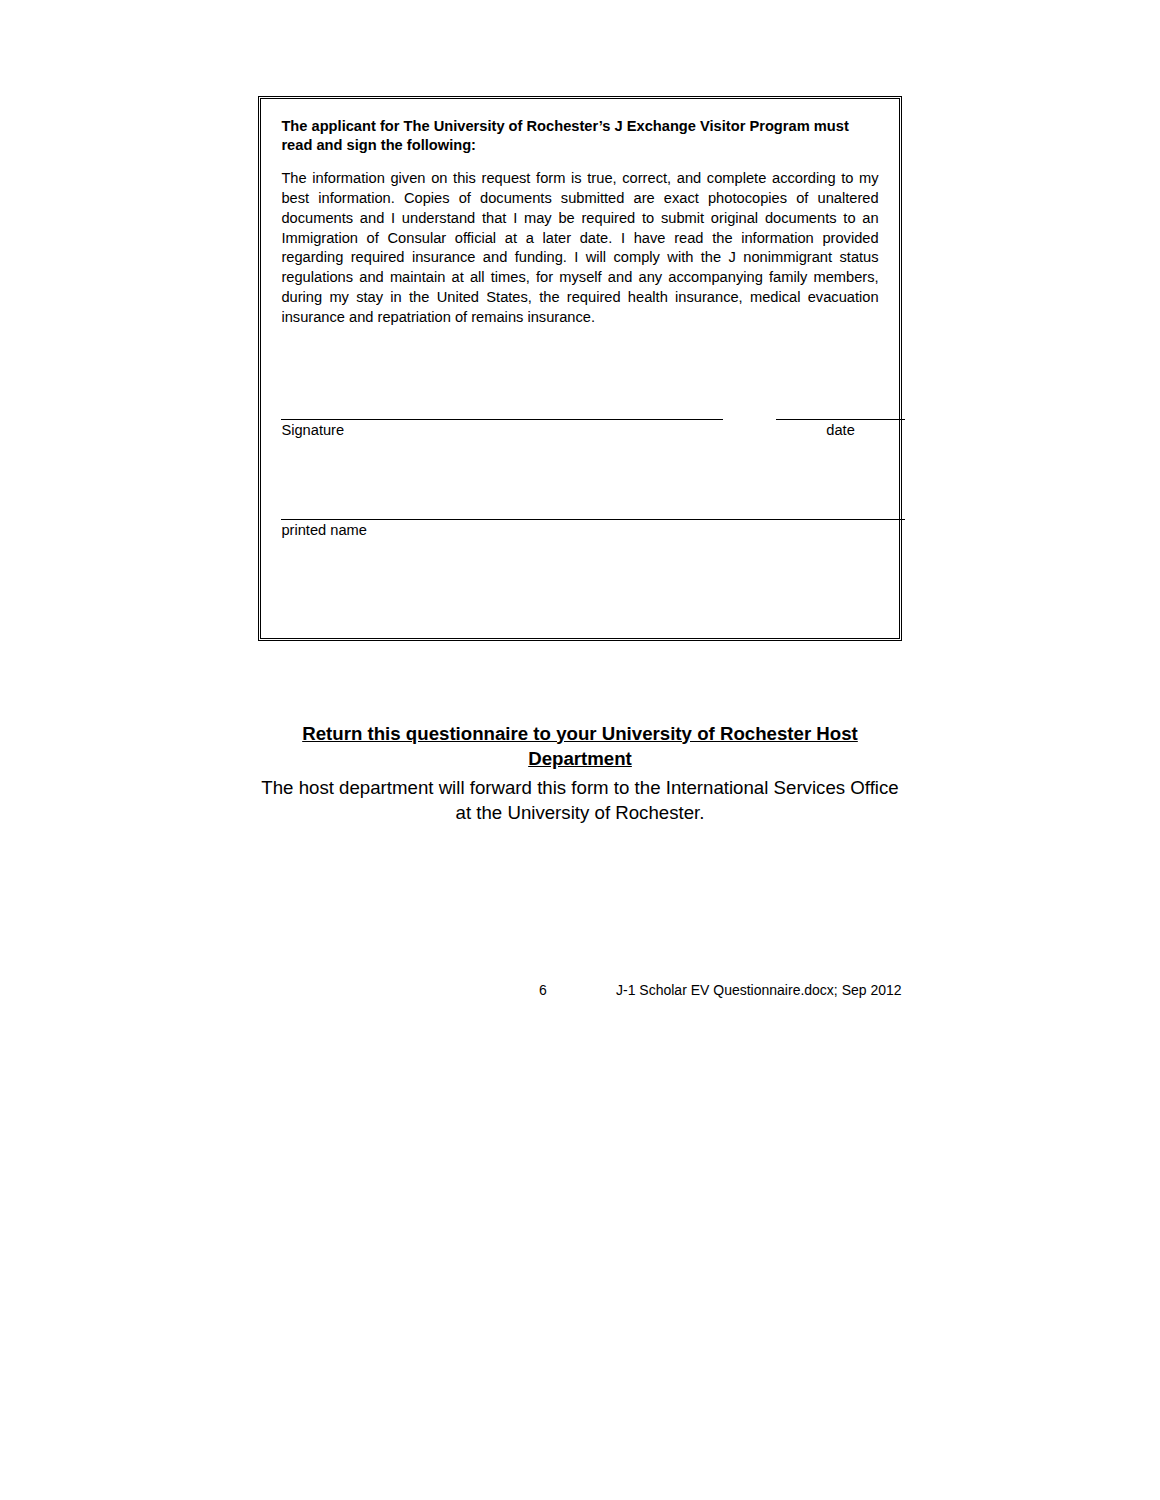The applicant for The University of Rochester’s J Exchange Visitor Program must read and sign the following:
The information given on this request form is true, correct, and complete according to my best information. Copies of documents submitted are exact photocopies of unaltered documents and I understand that I may be required to submit original documents to an Immigration of Consular official at a later date. I have read the information provided regarding required insurance and funding. I will comply with the J nonimmigrant status regulations and maintain at all times, for myself and any accompanying family members, during my stay in the United States, the required health insurance, medical evacuation insurance and repatriation of remains insurance.
Signature
date
printed name
Return this questionnaire to your University of Rochester Host Department
The host department will forward this form to the International Services Office at the University of Rochester.
6
J-1 Scholar EV Questionnaire.docx; Sep 2012